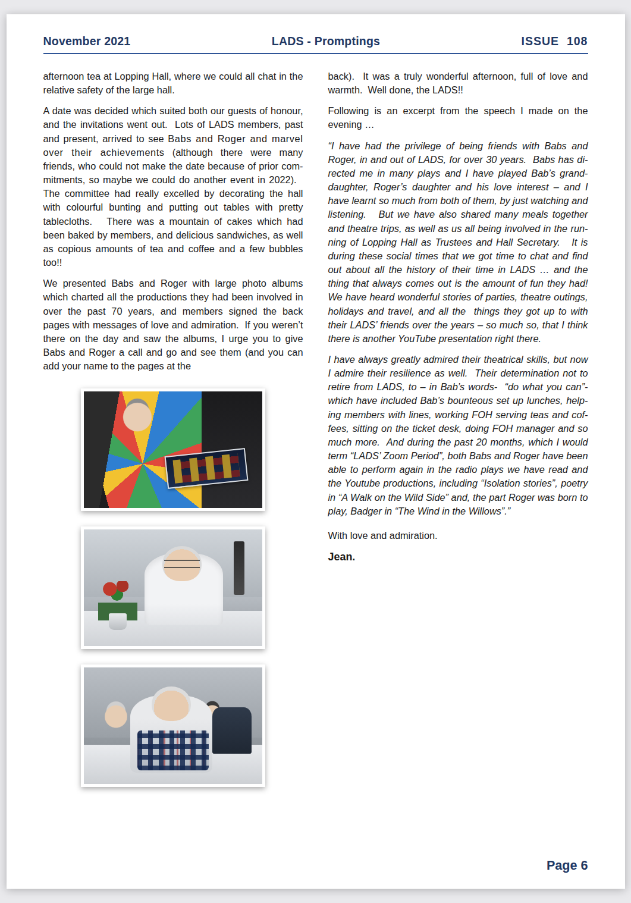November 2021 LADS - Promptings ISSUE 108
afternoon tea at Lopping Hall, where we could all chat in the relative safety of the large hall.
A date was decided which suited both our guests of honour, and the invitations went out. Lots of LADS members, past and present, arrived to see Babs and Roger and marvel over their achievements (although there were many friends, who could not make the date because of prior commitments, so maybe we could do another event in 2022). The committee had really excelled by decorating the hall with colourful bunting and putting out tables with pretty tablecloths. There was a mountain of cakes which had been baked by members, and delicious sandwiches, as well as copious amounts of tea and coffee and a few bubbles too!!
We presented Babs and Roger with large photo albums which charted all the productions they had been involved in over the past 70 years, and members signed the back pages with messages of love and admiration. If you weren’t there on the day and saw the albums, I urge you to give Babs and Roger a call and go and see them (and you can add your name to the pages at the
back). It was a truly wonderful afternoon, full of love and warmth. Well done, the LADS!!
Following is an excerpt from the speech I made on the evening …
“I have had the privilege of being friends with Babs and Roger, in and out of LADS, for over 30 years. Babs has directed me in many plays and I have played Bab’s grand-daughter, Roger’s daughter and his love interest – and I have learnt so much from both of them, by just watching and listening. But we have also shared many meals together and theatre trips, as well as us all being involved in the running of Lopping Hall as Trustees and Hall Secretary. It is during these social times that we got time to chat and find out about all the history of their time in LADS … and the thing that always comes out is the amount of fun they had! We have heard wonderful stories of parties, theatre outings, holidays and travel, and all the things they got up to with their LADS’ friends over the years – so much so, that I think there is another YouTube presentation right there.
I have always greatly admired their theatrical skills, but now I admire their resilience as well. Their determination not to retire from LADS, to – in Bab’s words- “do what you can”- which have included Bab’s bounteous set up lunches, helping members with lines, working FOH serving teas and coffees, sitting on the ticket desk, doing FOH manager and so much more. And during the past 20 months, which I would term “LADS’ Zoom Period”, both Babs and Roger have been able to perform again in the radio plays we have read and the Youtube productions, including “Isolation stories”, poetry in “A Walk on the Wild Side” and, the part Roger was born to play, Badger in “The Wind in the Willows”.”
With love and admiration.
Jean.
Page 6